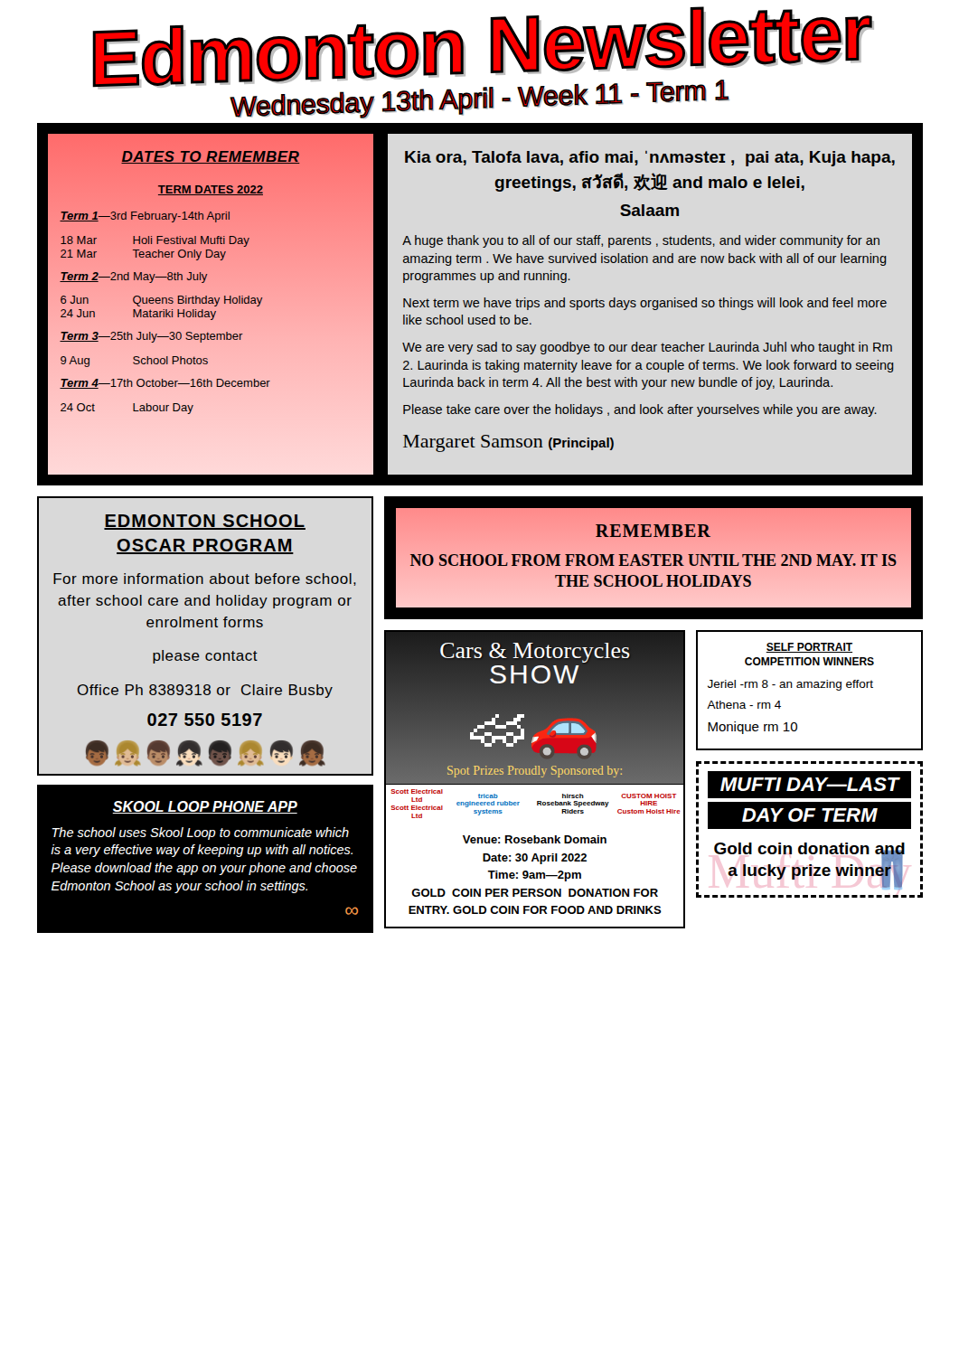Edmonton Newsletter
Wednesday 13th April - Week 11 - Term 1
DATES TO REMEMBER
TERM DATES 2022
Term 1—3rd February-14th April
18 Mar Holi Festival Mufti Day
21 Mar Teacher Only Day
Term 2—2nd May—8th July
6 Jun Queens Birthday Holiday
24 Jun Matariki Holiday
Term 3—25th July—30 September
9 Aug School Photos
Term 4—17th October—16th December
24 Oct Labour Day
Kia ora, Talofa lava, afio mai, ˈnʌməsteɪ , pai ata, Kuja hapa, greetings, สวัสดี, 欢迎 and malo e lelei, Salaam
A huge thank you to all of our staff, parents , students, and wider community for an amazing term . We have survived isolation and are now back with all of our learning programmes up and running.
Next term we have trips and sports days organised so things will look and feel more like school used to be.
We are very sad to say goodbye to our dear teacher Laurinda Juhl who taught in Rm 2. Laurinda is taking maternity leave for a couple of terms. We look forward to seeing Laurinda back in term 4. All the best with your new bundle of joy, Laurinda.
Please take care over the holidays , and look after yourselves while you are away.
Margaret Samson (Principal)
EDMONTON SCHOOL
OSCAR PROGRAM
For more information about before school, after school care and holiday program or enrolment forms
please contact
Office Ph 8389318 or Claire Busby
027 550 5197
👦🏾👧🏼👦🏽👧🏻👦🏿👧🏼👦🏻👧🏾
SKOOL LOOP PHONE APP
The school uses Skool Loop to communicate which is a very effective way of keeping up with all notices. Please download the app on your phone and choose Edmonton School as your school in settings.
∞
REMEMBER
NO SCHOOL FROM FROM EASTER UNTIL THE 2ND MAY. IT IS THE SCHOOL HOLIDAYS
Cars & Motorcycles
SHOW
🏎🚗
Spot Prizes Proudly Sponsored by:
Scott Electrical Ltd
Scott Electrical Ltd
tricab
engineered rubber systems
hirsch
Rosebank Speedway Riders
CUSTOM HOIST HIRE
Custom Hoist Hire
Venue: Rosebank Domain
Date: 30 April 2022
Time: 9am—2pm
GOLD COIN PER PERSON DONATION FOR ENTRY. GOLD COIN FOR FOOD AND DRINKS
SELF PORTRAIT
COMPETITION WINNERS
Jeriel -rm 8 - an amazing effort
Athena - rm 4
Monique rm 10
MUFTI DAY—LAST
DAY OF TERM
Gold coin donation and a lucky prize winner
Mufti Day
👖